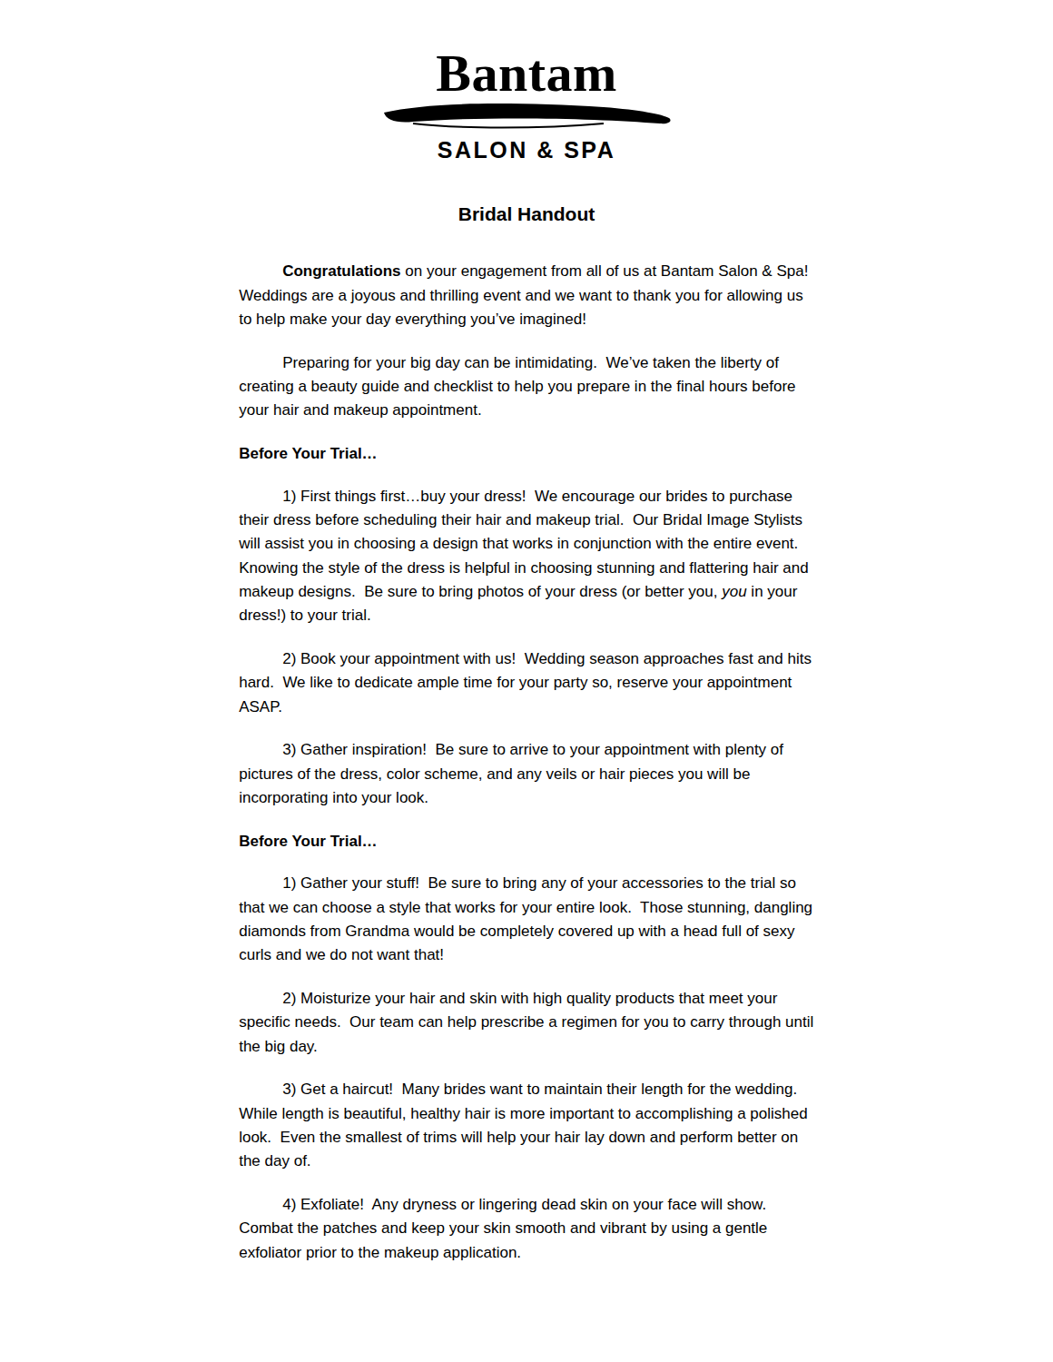Bantam
SALON & SPA
Bridal Handout
Congratulations on your engagement from all of us at Bantam Salon & Spa! Weddings are a joyous and thrilling event and we want to thank you for allowing us to help make your day everything you’ve imagined!
Preparing for your big day can be intimidating. We’ve taken the liberty of creating a beauty guide and checklist to help you prepare in the final hours before your hair and makeup appointment.
Before Your Trial…
1) First things first…buy your dress! We encourage our brides to purchase their dress before scheduling their hair and makeup trial. Our Bridal Image Stylists will assist you in choosing a design that works in conjunction with the entire event. Knowing the style of the dress is helpful in choosing stunning and flattering hair and makeup designs. Be sure to bring photos of your dress (or better you, you in your dress!) to your trial.
2) Book your appointment with us! Wedding season approaches fast and hits hard. We like to dedicate ample time for your party so, reserve your appointment ASAP.
3) Gather inspiration! Be sure to arrive to your appointment with plenty of pictures of the dress, color scheme, and any veils or hair pieces you will be incorporating into your look.
Before Your Trial…
1) Gather your stuff! Be sure to bring any of your accessories to the trial so that we can choose a style that works for your entire look. Those stunning, dangling diamonds from Grandma would be completely covered up with a head full of sexy curls and we do not want that!
2) Moisturize your hair and skin with high quality products that meet your specific needs. Our team can help prescribe a regimen for you to carry through until the big day.
3) Get a haircut! Many brides want to maintain their length for the wedding. While length is beautiful, healthy hair is more important to accomplishing a polished look. Even the smallest of trims will help your hair lay down and perform better on the day of.
4) Exfoliate! Any dryness or lingering dead skin on your face will show. Combat the patches and keep your skin smooth and vibrant by using a gentle exfoliator prior to the makeup application.